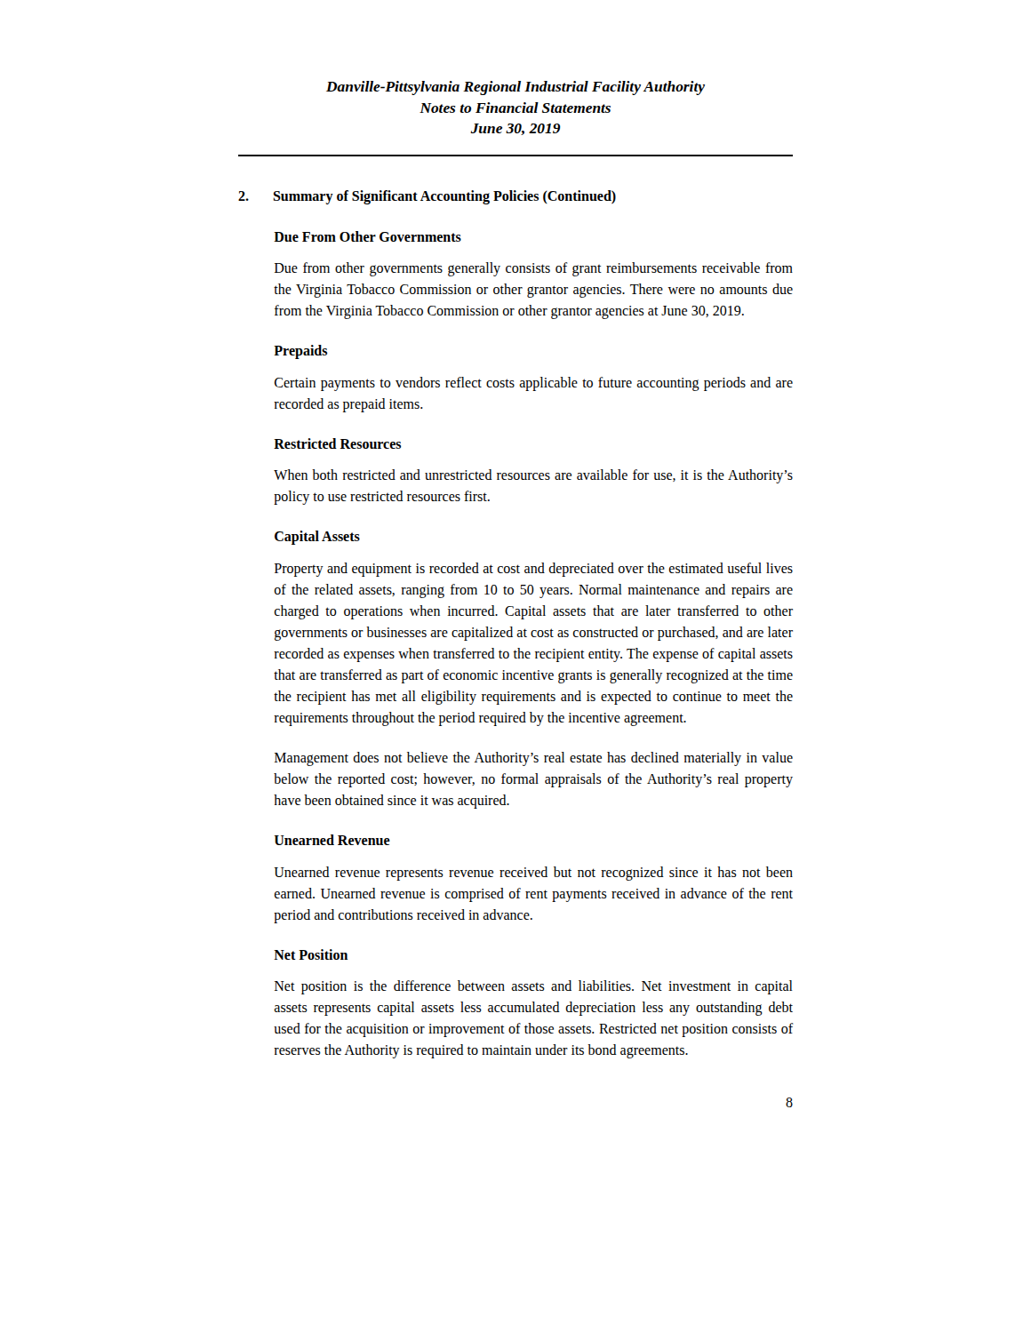Danville-Pittsylvania Regional Industrial Facility Authority Notes to Financial Statements June 30, 2019
2. Summary of Significant Accounting Policies (Continued)
Due From Other Governments
Due from other governments generally consists of grant reimbursements receivable from the Virginia Tobacco Commission or other grantor agencies. There were no amounts due from the Virginia Tobacco Commission or other grantor agencies at June 30, 2019.
Prepaids
Certain payments to vendors reflect costs applicable to future accounting periods and are recorded as prepaid items.
Restricted Resources
When both restricted and unrestricted resources are available for use, it is the Authority’s policy to use restricted resources first.
Capital Assets
Property and equipment is recorded at cost and depreciated over the estimated useful lives of the related assets, ranging from 10 to 50 years. Normal maintenance and repairs are charged to operations when incurred. Capital assets that are later transferred to other governments or businesses are capitalized at cost as constructed or purchased, and are later recorded as expenses when transferred to the recipient entity. The expense of capital assets that are transferred as part of economic incentive grants is generally recognized at the time the recipient has met all eligibility requirements and is expected to continue to meet the requirements throughout the period required by the incentive agreement.
Management does not believe the Authority’s real estate has declined materially in value below the reported cost; however, no formal appraisals of the Authority’s real property have been obtained since it was acquired.
Unearned Revenue
Unearned revenue represents revenue received but not recognized since it has not been earned. Unearned revenue is comprised of rent payments received in advance of the rent period and contributions received in advance.
Net Position
Net position is the difference between assets and liabilities. Net investment in capital assets represents capital assets less accumulated depreciation less any outstanding debt used for the acquisition or improvement of those assets. Restricted net position consists of reserves the Authority is required to maintain under its bond agreements.
8